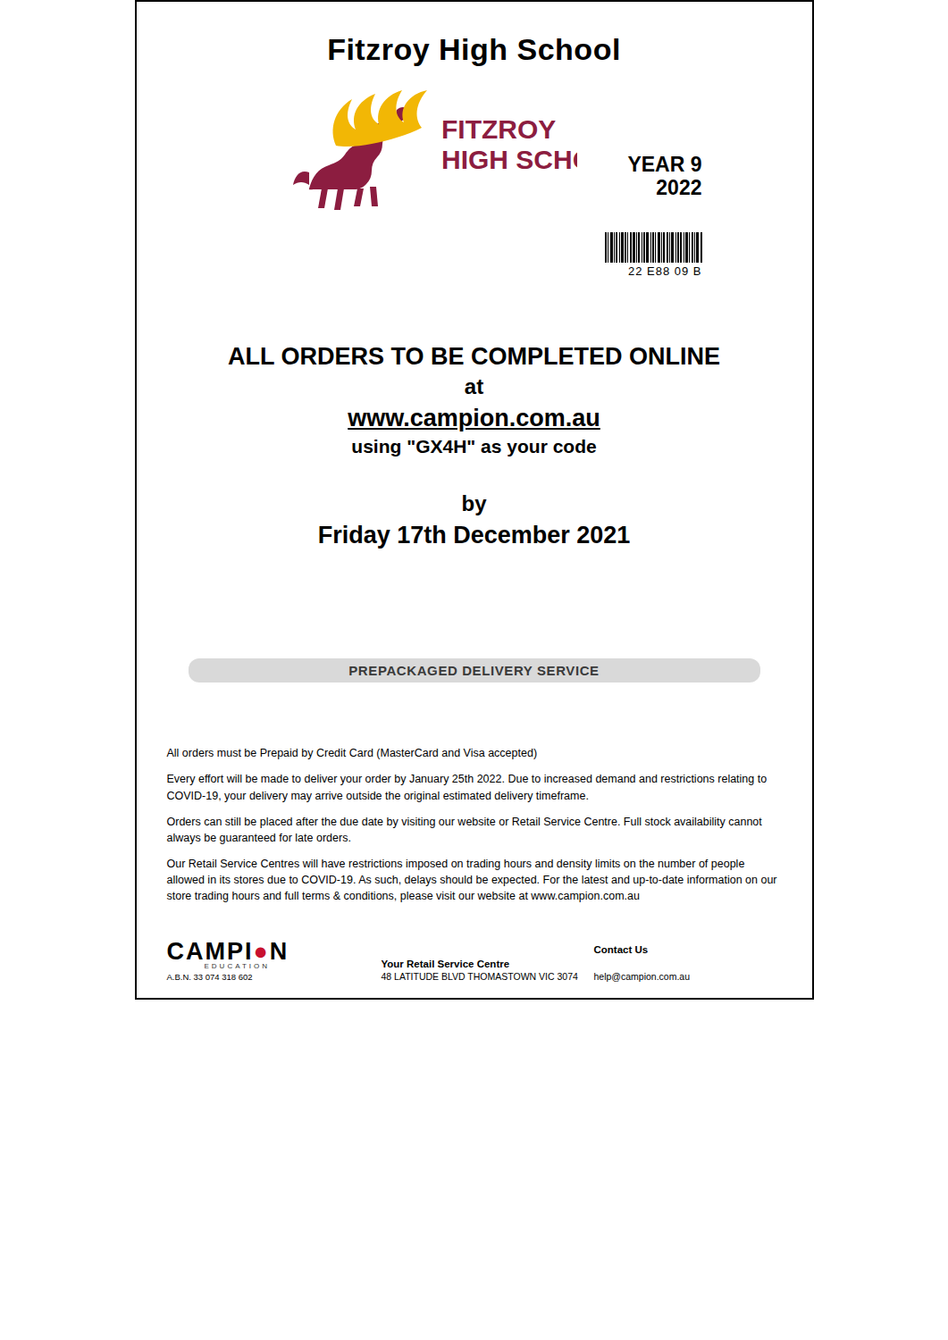Fitzroy High School
FITZROY HIGH SCHOOL
YEAR 9
2022
22 E88 09 B
ALL ORDERS TO BE COMPLETED ONLINE
at
www.campion.com.au
using "GX4H" as your code
by
Friday 17th December 2021
PREPACKAGED DELIVERY SERVICE
All orders must be Prepaid by Credit Card (MasterCard and Visa accepted)
Every effort will be made to deliver your order by January 25th 2022. Due to increased demand and restrictions relating to COVID-19, your delivery may arrive outside the original estimated delivery timeframe.
Orders can still be placed after the due date by visiting our website or Retail Service Centre. Full stock availability cannot always be guaranteed for late orders.
Our Retail Service Centres will have restrictions imposed on trading hours and density limits on the number of people allowed in its stores due to COVID-19. As such, delays should be expected. For the latest and up-to-date information on our store trading hours and full terms & conditions, please visit our website at www.campion.com.au
CAMPI●N
EDUCATION
A.B.N. 33 074 318 602
Your Retail Service Centre
48 LATITUDE BLVD THOMASTOWN VIC 3074
Contact Us
help@campion.com.au